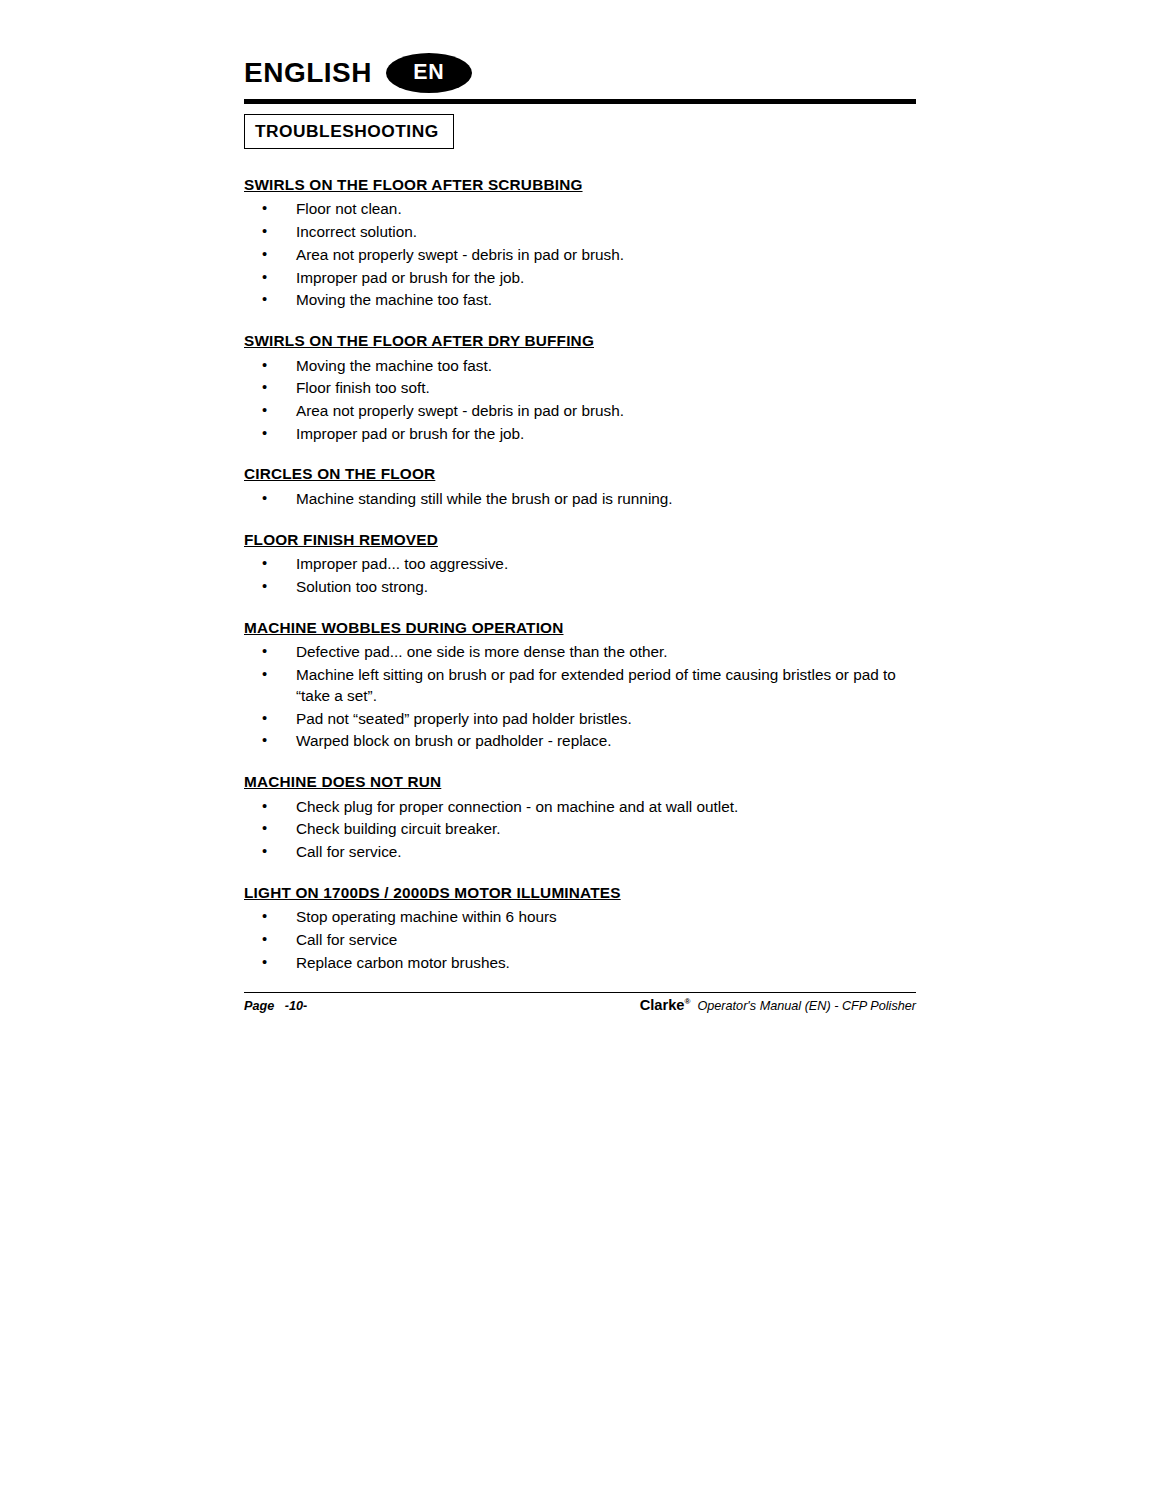ENGLISH
EN
TROUBLESHOOTING
SWIRLS ON THE FLOOR AFTER SCRUBBING
Floor not clean.
Incorrect solution.
Area not properly swept - debris in pad or brush.
Improper pad or brush for the job.
Moving the machine too fast.
SWIRLS ON THE FLOOR AFTER DRY BUFFING
Moving the machine too fast.
Floor finish too soft.
Area not properly swept - debris in pad or brush.
Improper pad or brush for the job.
CIRCLES ON THE FLOOR
Machine standing still while the brush or pad is running.
FLOOR FINISH REMOVED
Improper pad... too aggressive.
Solution too strong.
MACHINE WOBBLES DURING OPERATION
Defective pad... one side is more dense than the other.
Machine left sitting on brush or pad for extended period of time causing bristles or pad to “take a set”.
Pad not “seated” properly into pad holder bristles.
Warped block on brush or padholder - replace.
MACHINE DOES NOT RUN
Check plug for proper connection - on machine and at wall outlet.
Check building circuit breaker.
Call for service.
LIGHT ON 1700DS / 2000DS MOTOR ILLUMINATES
Stop operating machine within 6 hours
Call for service
Replace carbon motor brushes.
Page -10-
Clarke® Operator's Manual (EN) - CFP Polisher